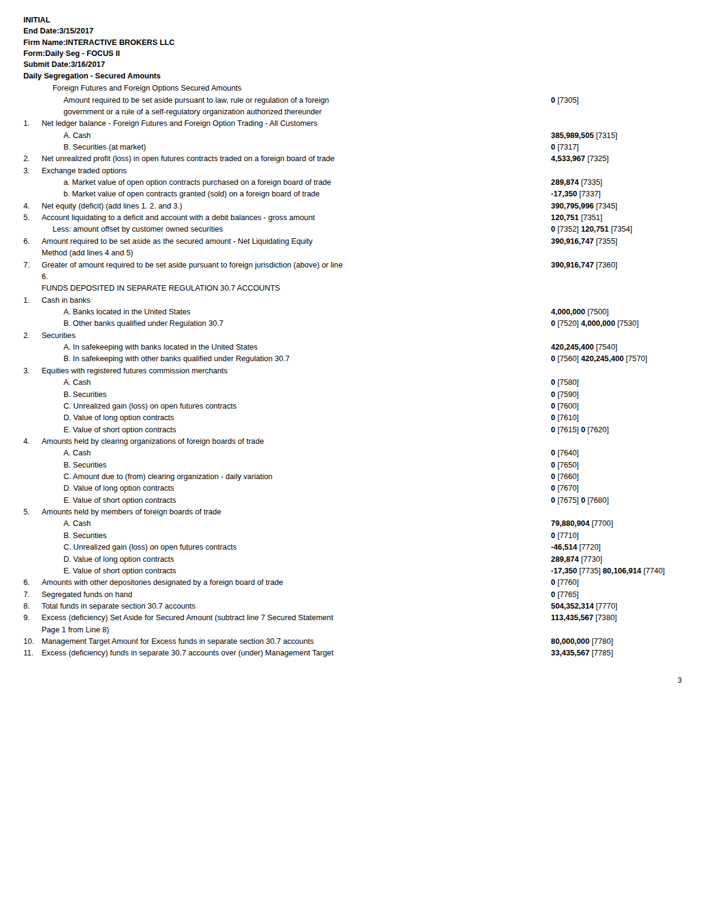INITIAL
End Date:3/15/2017
Firm Name:INTERACTIVE BROKERS LLC
Form:Daily Seg - FOCUS II
Submit Date:3/16/2017
Daily Segregation - Secured Amounts
| | Foreign Futures and Foreign Options Secured Amounts | |
| | Amount required to be set aside pursuant to law, rule or regulation of a foreign | 0 [7305] |
| | government or a rule of a self-regulatory organization authorized thereunder | |
| 1. | Net ledger balance - Foreign Futures and Foreign Option Trading - All Customers | |
| | A. Cash | 385,989,505 [7315] |
| | B. Securities (at market) | 0 [7317] |
| 2. | Net unrealized profit (loss) in open futures contracts traded on a foreign board of trade | 4,533,967 [7325] |
| 3. | Exchange traded options | |
| | a. Market value of open option contracts purchased on a foreign board of trade | 289,874 [7335] |
| | b. Market value of open contracts granted (sold) on a foreign board of trade | -17,350 [7337] |
| 4. | Net equity (deficit) (add lines 1. 2. and 3.) | 390,795,996 [7345] |
| 5. | Account liquidating to a deficit and account with a debit balances - gross amount | 120,751 [7351] |
| | Less: amount offset by customer owned securities | 0 [7352] 120,751 [7354] |
| 6. | Amount required to be set aside as the secured amount - Net Liquidating Equity | 390,916,747 [7355] |
| | Method (add lines 4 and 5) | |
| 7. | Greater of amount required to be set aside pursuant to foreign jurisdiction (above) or line | 390,916,747 [7360] |
| | 6. | |
| | FUNDS DEPOSITED IN SEPARATE REGULATION 30.7 ACCOUNTS | |
| 1. | Cash in banks | |
| | A. Banks located in the United States | 4,000,000 [7500] |
| | B. Other banks qualified under Regulation 30.7 | 0 [7520] 4,000,000 [7530] |
| 2. | Securities | |
| | A. In safekeeping with banks located in the United States | 420,245,400 [7540] |
| | B. In safekeeping with other banks qualified under Regulation 30.7 | 0 [7560] 420,245,400 [7570] |
| 3. | Equities with registered futures commission merchants | |
| | A. Cash | 0 [7580] |
| | B. Securities | 0 [7590] |
| | C. Unrealized gain (loss) on open futures contracts | 0 [7600] |
| | D. Value of long option contracts | 0 [7610] |
| | E. Value of short option contracts | 0 [7615] 0 [7620] |
| 4. | Amounts held by clearing organizations of foreign boards of trade | |
| | A. Cash | 0 [7640] |
| | B. Securities | 0 [7650] |
| | C. Amount due to (from) clearing organization - daily variation | 0 [7660] |
| | D. Value of long option contracts | 0 [7670] |
| | E. Value of short option contracts | 0 [7675] 0 [7680] |
| 5. | Amounts held by members of foreign boards of trade | |
| | A. Cash | 79,880,904 [7700] |
| | B. Securities | 0 [7710] |
| | C. Unrealized gain (loss) on open futures contracts | -46,514 [7720] |
| | D. Value of long option contracts | 289,874 [7730] |
| | E. Value of short option contracts | -17,350 [7735] 80,106,914 [7740] |
| 6. | Amounts with other depositories designated by a foreign board of trade | 0 [7760] |
| 7. | Segregated funds on hand | 0 [7765] |
| 8. | Total funds in separate section 30.7 accounts | 504,352,314 [7770] |
| 9. | Excess (deficiency) Set Aside for Secured Amount (subtract line 7 Secured Statement | 113,435,567 [7380] |
| | Page 1 from Line 8) | |
| 10. | Management Target Amount for Excess funds in separate section 30.7 accounts | 80,000,000 [7780] |
| 11. | Excess (deficiency) funds in separate 30.7 accounts over (under) Management Target | 33,435,567 [7785] |
3